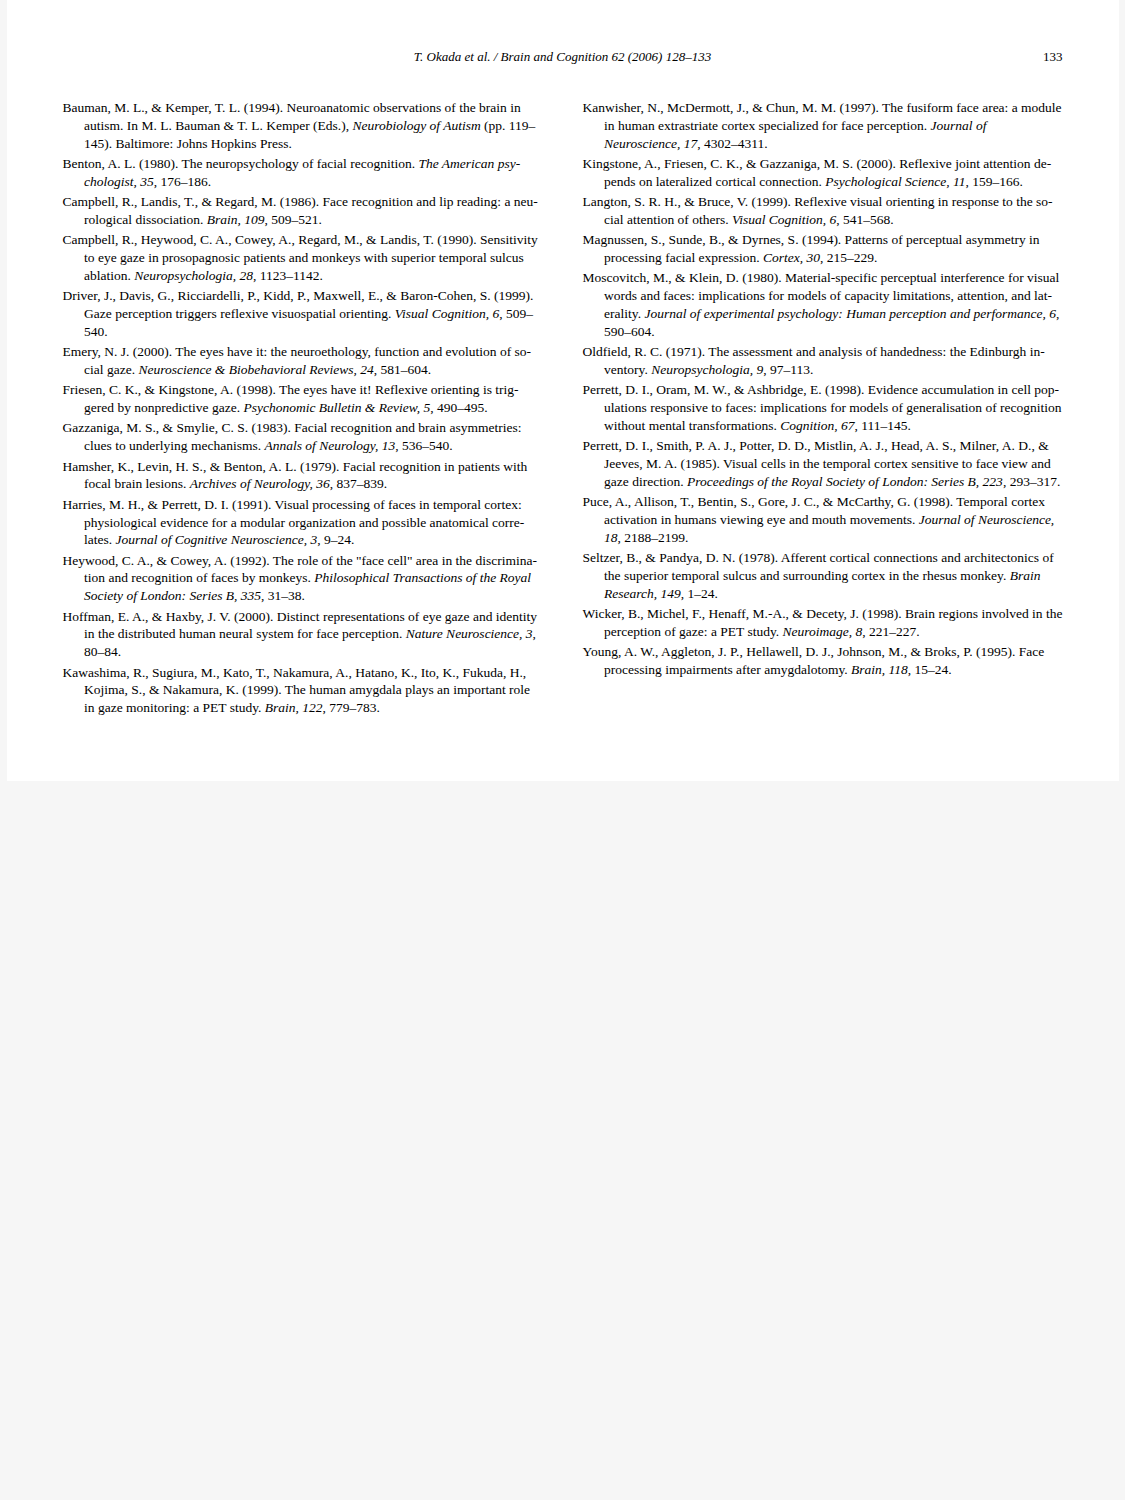T. Okada et al. / Brain and Cognition 62 (2006) 128–133 133
Bauman, M. L., & Kemper, T. L. (1994). Neuroanatomic observations of the brain in autism. In M. L. Bauman & T. L. Kemper (Eds.), Neurobiology of Autism (pp. 119–145). Baltimore: Johns Hopkins Press.
Benton, A. L. (1980). The neuropsychology of facial recognition. The American psychologist, 35, 176–186.
Campbell, R., Landis, T., & Regard, M. (1986). Face recognition and lip reading: a neurological dissociation. Brain, 109, 509–521.
Campbell, R., Heywood, C. A., Cowey, A., Regard, M., & Landis, T. (1990). Sensitivity to eye gaze in prosopagnosic patients and monkeys with superior temporal sulcus ablation. Neuropsychologia, 28, 1123–1142.
Driver, J., Davis, G., Ricciardelli, P., Kidd, P., Maxwell, E., & Baron-Cohen, S. (1999). Gaze perception triggers reflexive visuospatial orienting. Visual Cognition, 6, 509–540.
Emery, N. J. (2000). The eyes have it: the neuroethology, function and evolution of social gaze. Neuroscience & Biobehavioral Reviews, 24, 581–604.
Friesen, C. K., & Kingstone, A. (1998). The eyes have it! Reflexive orienting is triggered by nonpredictive gaze. Psychonomic Bulletin & Review, 5, 490–495.
Gazzaniga, M. S., & Smylie, C. S. (1983). Facial recognition and brain asymmetries: clues to underlying mechanisms. Annals of Neurology, 13, 536–540.
Hamsher, K., Levin, H. S., & Benton, A. L. (1979). Facial recognition in patients with focal brain lesions. Archives of Neurology, 36, 837–839.
Harries, M. H., & Perrett, D. I. (1991). Visual processing of faces in temporal cortex: physiological evidence for a modular organization and possible anatomical correlates. Journal of Cognitive Neuroscience, 3, 9–24.
Heywood, C. A., & Cowey, A. (1992). The role of the "face cell" area in the discrimination and recognition of faces by monkeys. Philosophical Transactions of the Royal Society of London: Series B, 335, 31–38.
Hoffman, E. A., & Haxby, J. V. (2000). Distinct representations of eye gaze and identity in the distributed human neural system for face perception. Nature Neuroscience, 3, 80–84.
Kawashima, R., Sugiura, M., Kato, T., Nakamura, A., Hatano, K., Ito, K., Fukuda, H., Kojima, S., & Nakamura, K. (1999). The human amygdala plays an important role in gaze monitoring: a PET study. Brain, 122, 779–783.
Kanwisher, N., McDermott, J., & Chun, M. M. (1997). The fusiform face area: a module in human extrastriate cortex specialized for face perception. Journal of Neuroscience, 17, 4302–4311.
Kingstone, A., Friesen, C. K., & Gazzaniga, M. S. (2000). Reflexive joint attention depends on lateralized cortical connection. Psychological Science, 11, 159–166.
Langton, S. R. H., & Bruce, V. (1999). Reflexive visual orienting in response to the social attention of others. Visual Cognition, 6, 541–568.
Magnussen, S., Sunde, B., & Dyrnes, S. (1994). Patterns of perceptual asymmetry in processing facial expression. Cortex, 30, 215–229.
Moscovitch, M., & Klein, D. (1980). Material-specific perceptual interference for visual words and faces: implications for models of capacity limitations, attention, and laterality. Journal of experimental psychology: Human perception and performance, 6, 590–604.
Oldfield, R. C. (1971). The assessment and analysis of handedness: the Edinburgh inventory. Neuropsychologia, 9, 97–113.
Perrett, D. I., Oram, M. W., & Ashbridge, E. (1998). Evidence accumulation in cell populations responsive to faces: implications for models of generalisation of recognition without mental transformations. Cognition, 67, 111–145.
Perrett, D. I., Smith, P. A. J., Potter, D. D., Mistlin, A. J., Head, A. S., Milner, A. D., & Jeeves, M. A. (1985). Visual cells in the temporal cortex sensitive to face view and gaze direction. Proceedings of the Royal Society of London: Series B, 223, 293–317.
Puce, A., Allison, T., Bentin, S., Gore, J. C., & McCarthy, G. (1998). Temporal cortex activation in humans viewing eye and mouth movements. Journal of Neuroscience, 18, 2188–2199.
Seltzer, B., & Pandya, D. N. (1978). Afferent cortical connections and architectonics of the superior temporal sulcus and surrounding cortex in the rhesus monkey. Brain Research, 149, 1–24.
Wicker, B., Michel, F., Henaff, M.-A., & Decety, J. (1998). Brain regions involved in the perception of gaze: a PET study. Neuroimage, 8, 221–227.
Young, A. W., Aggleton, J. P., Hellawell, D. J., Johnson, M., & Broks, P. (1995). Face processing impairments after amygdalotomy. Brain, 118, 15–24.